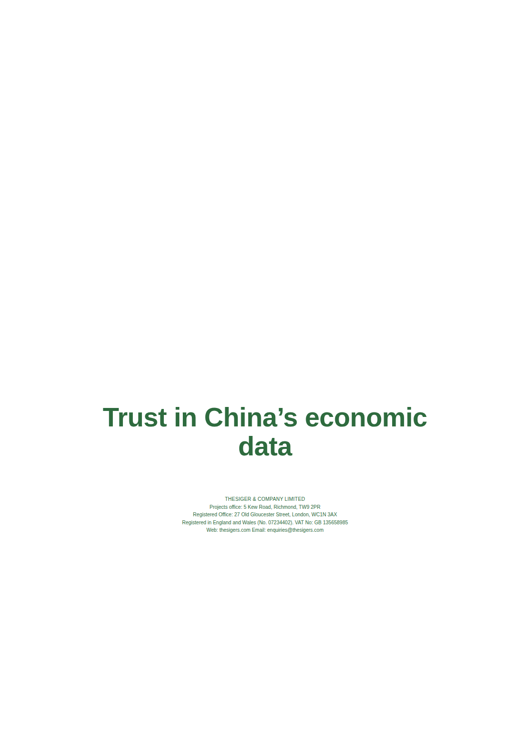Trust in China’s economic data
THESIGER & COMPANY LIMITED
Projects office: 5 Kew Road, Richmond, TW9 2PR
Registered Office: 27 Old Gloucester Street, London, WC1N 3AX
Registered in England and Wales (No. 07234402). VAT No: GB 135658985
Web: thesigers.com Email: enquiries@thesigers.com